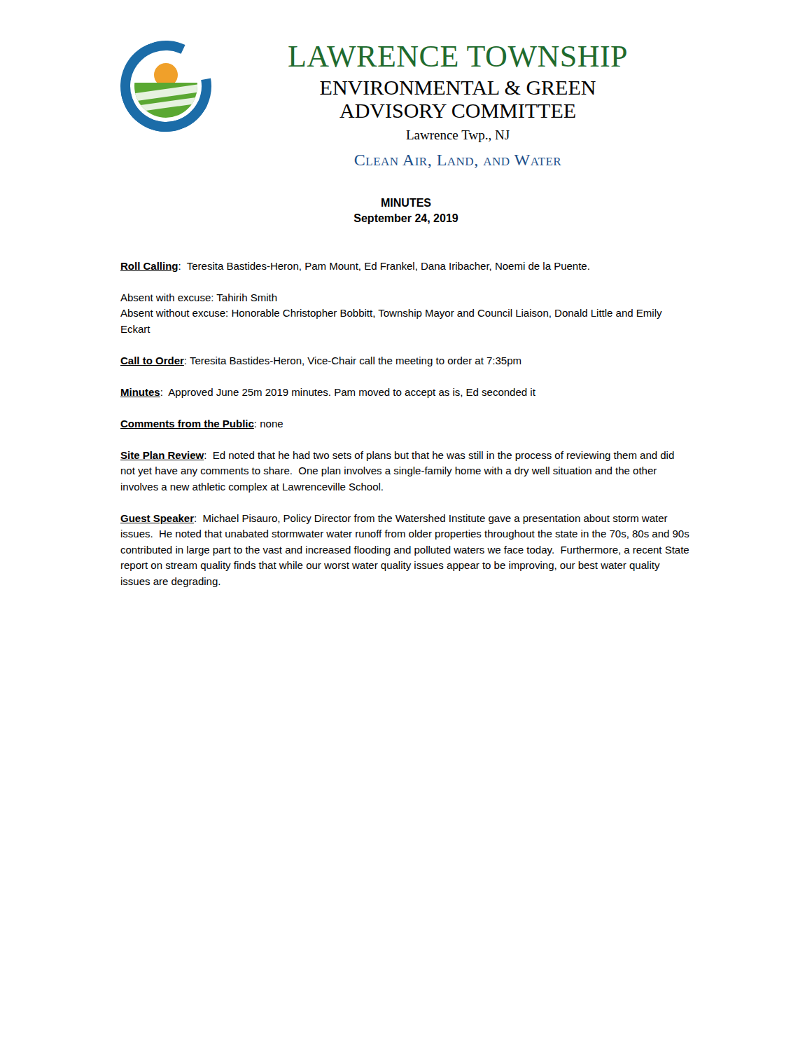LAWRENCE TOWNSHIP
ENVIRONMENTAL & GREEN
ADVISORY COMMITTEE
Lawrence Twp., NJ
Clean Air, Land, and Water
MINUTES
September 24, 2019
Roll Calling: Teresita Bastides-Heron, Pam Mount, Ed Frankel, Dana Iribacher, Noemi de la Puente.
Absent with excuse: Tahirih Smith
Absent without excuse: Honorable Christopher Bobbitt, Township Mayor and Council Liaison, Donald Little and Emily Eckart
Call to Order: Teresita Bastides-Heron, Vice-Chair call the meeting to order at 7:35pm
Minutes: Approved June 25m 2019 minutes. Pam moved to accept as is, Ed seconded it
Comments from the Public: none
Site Plan Review: Ed noted that he had two sets of plans but that he was still in the process of reviewing them and did not yet have any comments to share. One plan involves a single-family home with a dry well situation and the other involves a new athletic complex at Lawrenceville School.
Guest Speaker: Michael Pisauro, Policy Director from the Watershed Institute gave a presentation about storm water issues. He noted that unabated stormwater water runoff from older properties throughout the state in the 70s, 80s and 90s contributed in large part to the vast and increased flooding and polluted waters we face today. Furthermore, a recent State report on stream quality finds that while our worst water quality issues appear to be improving, our best water quality issues are degrading.